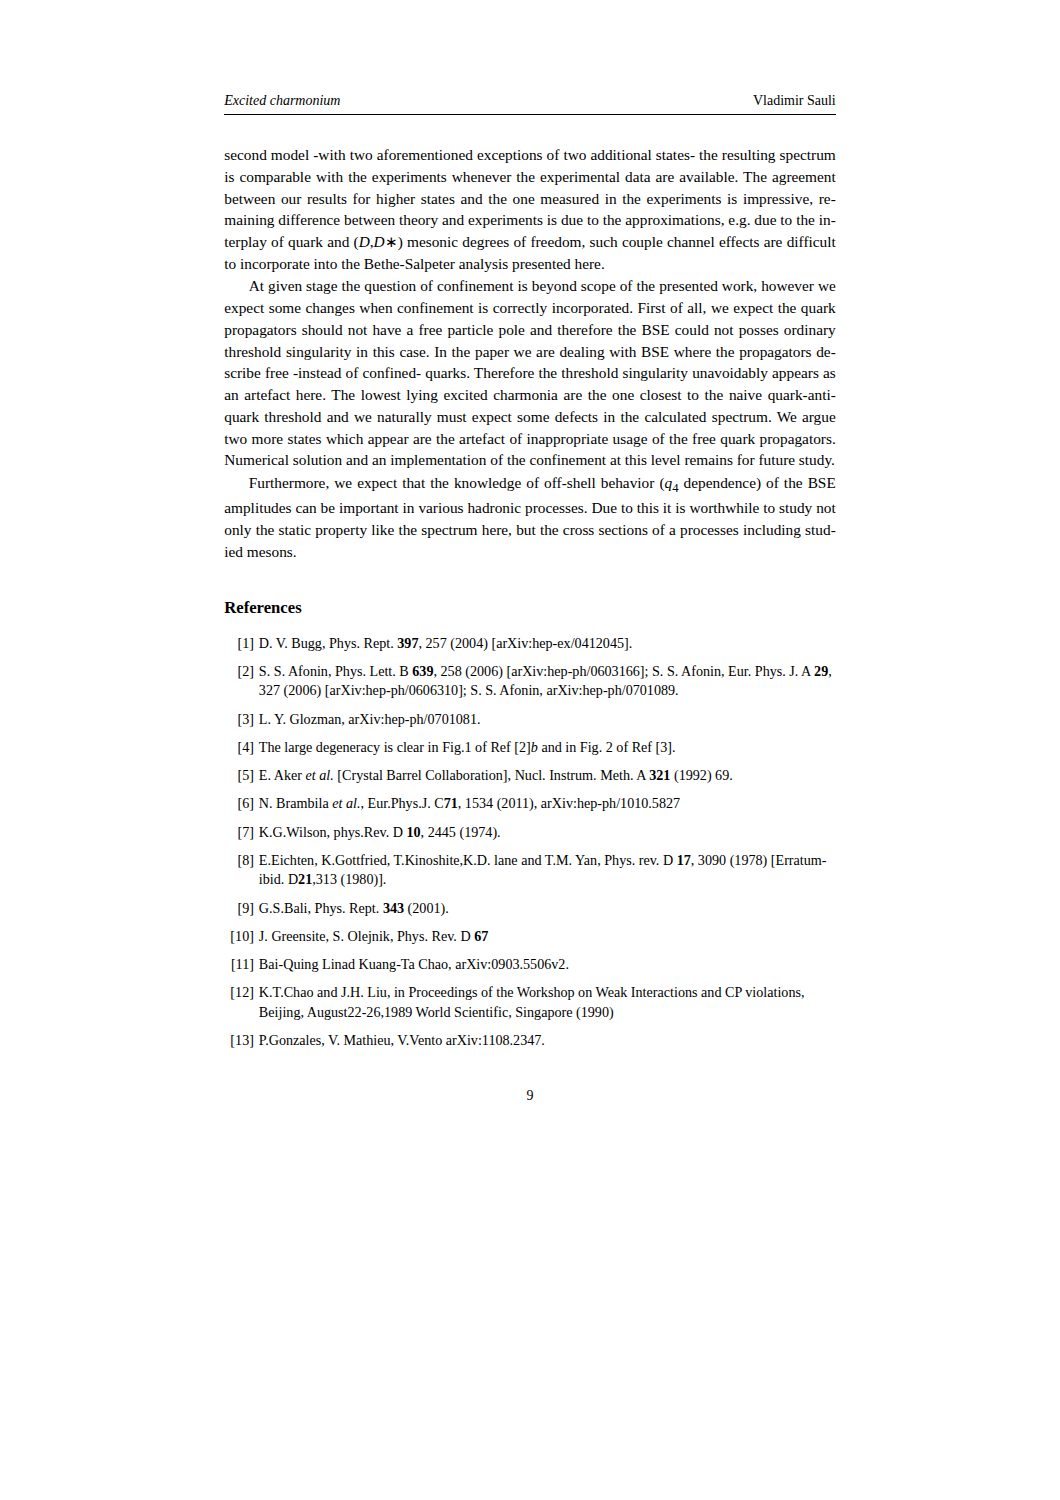Excited charmonium Vladimir Sauli
PoS(QCD-TNT-II)043
second model -with two aforementioned exceptions of two additional states- the resulting spectrum is comparable with the experiments whenever the experimental data are available. The agreement between our results for higher states and the one measured in the experiments is impressive, remaining difference between theory and experiments is due to the approximations, e.g. due to the interplay of quark and (D,D∗) mesonic degrees of freedom, such couple channel effects are difficult to incorporate into the Bethe-Salpeter analysis presented here.
At given stage the question of confinement is beyond scope of the presented work, however we expect some changes when confinement is correctly incorporated. First of all, we expect the quark propagators should not have a free particle pole and therefore the BSE could not posses ordinary threshold singularity in this case. In the paper we are dealing with BSE where the propagators describe free -instead of confined- quarks. Therefore the threshold singularity unavoidably appears as an artefact here. The lowest lying excited charmonia are the one closest to the naive quark-antiquark threshold and we naturally must expect some defects in the calculated spectrum. We argue two more states which appear are the artefact of inappropriate usage of the free quark propagators. Numerical solution and an implementation of the confinement at this level remains for future study.
Furthermore, we expect that the knowledge of off-shell behavior (q4 dependence) of the BSE amplitudes can be important in various hadronic processes. Due to this it is worthwhile to study not only the static property like the spectrum here, but the cross sections of a processes including studied mesons.
References
[1] D. V. Bugg, Phys. Rept. 397, 257 (2004) [arXiv:hep-ex/0412045].
[2] S. S. Afonin, Phys. Lett. B 639, 258 (2006) [arXiv:hep-ph/0603166]; S. S. Afonin, Eur. Phys. J. A 29, 327 (2006) [arXiv:hep-ph/0606310]; S. S. Afonin, arXiv:hep-ph/0701089.
[3] L. Y. Glozman, arXiv:hep-ph/0701081.
[4] The large degeneracy is clear in Fig.1 of Ref [2]b and in Fig. 2 of Ref [3].
[5] E. Aker et al. [Crystal Barrel Collaboration], Nucl. Instrum. Meth. A 321 (1992) 69.
[6] N. Brambila et al., Eur.Phys.J. C71, 1534 (2011), arXiv:hep-ph/1010.5827
[7] K.G.Wilson, phys.Rev. D 10, 2445 (1974).
[8] E.Eichten, K.Gottfried, T.Kinoshite,K.D. lane and T.M. Yan, Phys. rev. D 17, 3090 (1978) [Erratum-ibid. D21,313 (1980)].
[9] G.S.Bali, Phys. Rept. 343 (2001).
[10] J. Greensite, S. Olejnik, Phys. Rev. D 67
[11] Bai-Quing Linad Kuang-Ta Chao, arXiv:0903.5506v2.
[12] K.T.Chao and J.H. Liu, in Proceedings of the Workshop on Weak Interactions and CP violations, Beijing, August22-26,1989 World Scientific, Singapore (1990)
[13] P.Gonzales, V. Mathieu, V.Vento arXiv:1108.2347.
9